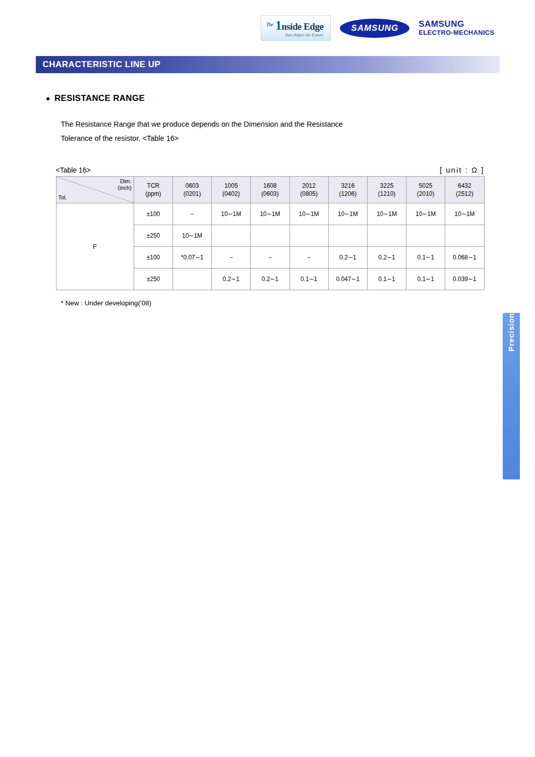The 1nside Edge
that shapes the Future
SAMSUNG
SAMSUNG
ELECTRO-MECHANICS
CHARACTERISTIC LINE UP
●RESISTANCE RANGE
The Resistance Range that we produce depends on the Dimension and the Resistance
Tolerance of the resistor. <Table 16>
<Table 16>
[ unit : Ω ]
| Dim. (inch) Tol. | TCR (ppm) | 0603 (0201) | 1005 (0402) | 1608 (0603) | 2012 (0805) | 3216 (1206) | 3225 (1210) | 5025 (2010) | 6432 (2512) |
| --- | --- | --- | --- | --- | --- | --- | --- | --- | --- |
| F | ±100 | − | 10∼1M | 10∼1M | 10∼1M | 10∼1M | 10∼1M | 10∼1M | 10∼1M |
| ±250 | 10∼1M | | | | | | | |
| ±100 | *0.07∼1 | − | − | − | 0.2∼1 | 0.2∼1 | 0.1∼1 | 0.068∼1 |
| ±250 | | 0.2∼1 | 0.2∼1 | 0.1∼1 | 0.047∼1 | 0.1∼1 | 0.1∼1 | 0.039∼1 |
* New : Under developing('08)
Precision